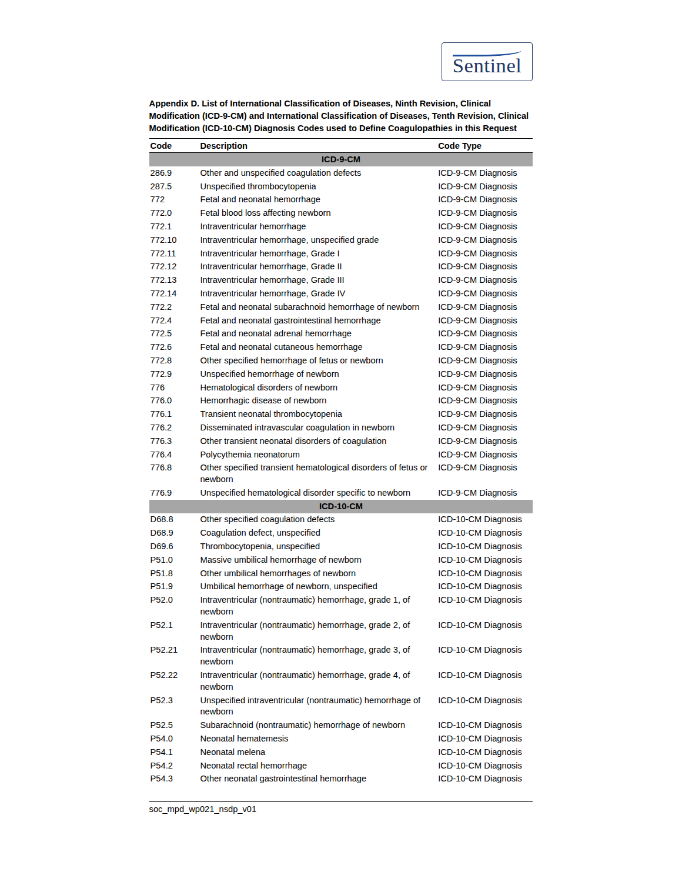Sentinel
Appendix D. List of International Classification of Diseases, Ninth Revision, Clinical Modification (ICD-9-CM) and International Classification of Diseases, Tenth Revision, Clinical Modification (ICD-10-CM) Diagnosis Codes used to Define Coagulopathies in this Request
| Code | Description | Code Type |
| --- | --- | --- |
| ICD-9-CM |
| 286.9 | Other and unspecified coagulation defects | ICD-9-CM Diagnosis |
| 287.5 | Unspecified thrombocytopenia | ICD-9-CM Diagnosis |
| 772 | Fetal and neonatal hemorrhage | ICD-9-CM Diagnosis |
| 772.0 | Fetal blood loss affecting newborn | ICD-9-CM Diagnosis |
| 772.1 | Intraventricular hemorrhage | ICD-9-CM Diagnosis |
| 772.10 | Intraventricular hemorrhage, unspecified grade | ICD-9-CM Diagnosis |
| 772.11 | Intraventricular hemorrhage, Grade I | ICD-9-CM Diagnosis |
| 772.12 | Intraventricular hemorrhage, Grade II | ICD-9-CM Diagnosis |
| 772.13 | Intraventricular hemorrhage, Grade III | ICD-9-CM Diagnosis |
| 772.14 | Intraventricular hemorrhage, Grade IV | ICD-9-CM Diagnosis |
| 772.2 | Fetal and neonatal subarachnoid hemorrhage of newborn | ICD-9-CM Diagnosis |
| 772.4 | Fetal and neonatal gastrointestinal hemorrhage | ICD-9-CM Diagnosis |
| 772.5 | Fetal and neonatal adrenal hemorrhage | ICD-9-CM Diagnosis |
| 772.6 | Fetal and neonatal cutaneous hemorrhage | ICD-9-CM Diagnosis |
| 772.8 | Other specified hemorrhage of fetus or newborn | ICD-9-CM Diagnosis |
| 772.9 | Unspecified hemorrhage of newborn | ICD-9-CM Diagnosis |
| 776 | Hematological disorders of newborn | ICD-9-CM Diagnosis |
| 776.0 | Hemorrhagic disease of newborn | ICD-9-CM Diagnosis |
| 776.1 | Transient neonatal thrombocytopenia | ICD-9-CM Diagnosis |
| 776.2 | Disseminated intravascular coagulation in newborn | ICD-9-CM Diagnosis |
| 776.3 | Other transient neonatal disorders of coagulation | ICD-9-CM Diagnosis |
| 776.4 | Polycythemia neonatorum | ICD-9-CM Diagnosis |
| 776.8 | Other specified transient hematological disorders of fetus or newborn | ICD-9-CM Diagnosis |
| 776.9 | Unspecified hematological disorder specific to newborn | ICD-9-CM Diagnosis |
| ICD-10-CM |
| D68.8 | Other specified coagulation defects | ICD-10-CM Diagnosis |
| D68.9 | Coagulation defect, unspecified | ICD-10-CM Diagnosis |
| D69.6 | Thrombocytopenia, unspecified | ICD-10-CM Diagnosis |
| P51.0 | Massive umbilical hemorrhage of newborn | ICD-10-CM Diagnosis |
| P51.8 | Other umbilical hemorrhages of newborn | ICD-10-CM Diagnosis |
| P51.9 | Umbilical hemorrhage of newborn, unspecified | ICD-10-CM Diagnosis |
| P52.0 | Intraventricular (nontraumatic) hemorrhage, grade 1, of newborn | ICD-10-CM Diagnosis |
| P52.1 | Intraventricular (nontraumatic) hemorrhage, grade 2, of newborn | ICD-10-CM Diagnosis |
| P52.21 | Intraventricular (nontraumatic) hemorrhage, grade 3, of newborn | ICD-10-CM Diagnosis |
| P52.22 | Intraventricular (nontraumatic) hemorrhage, grade 4, of newborn | ICD-10-CM Diagnosis |
| P52.3 | Unspecified intraventricular (nontraumatic) hemorrhage of newborn | ICD-10-CM Diagnosis |
| P52.5 | Subarachnoid (nontraumatic) hemorrhage of newborn | ICD-10-CM Diagnosis |
| P54.0 | Neonatal hematemesis | ICD-10-CM Diagnosis |
| P54.1 | Neonatal melena | ICD-10-CM Diagnosis |
| P54.2 | Neonatal rectal hemorrhage | ICD-10-CM Diagnosis |
| P54.3 | Other neonatal gastrointestinal hemorrhage | ICD-10-CM Diagnosis |
soc_mpd_wp021_nsdp_v01